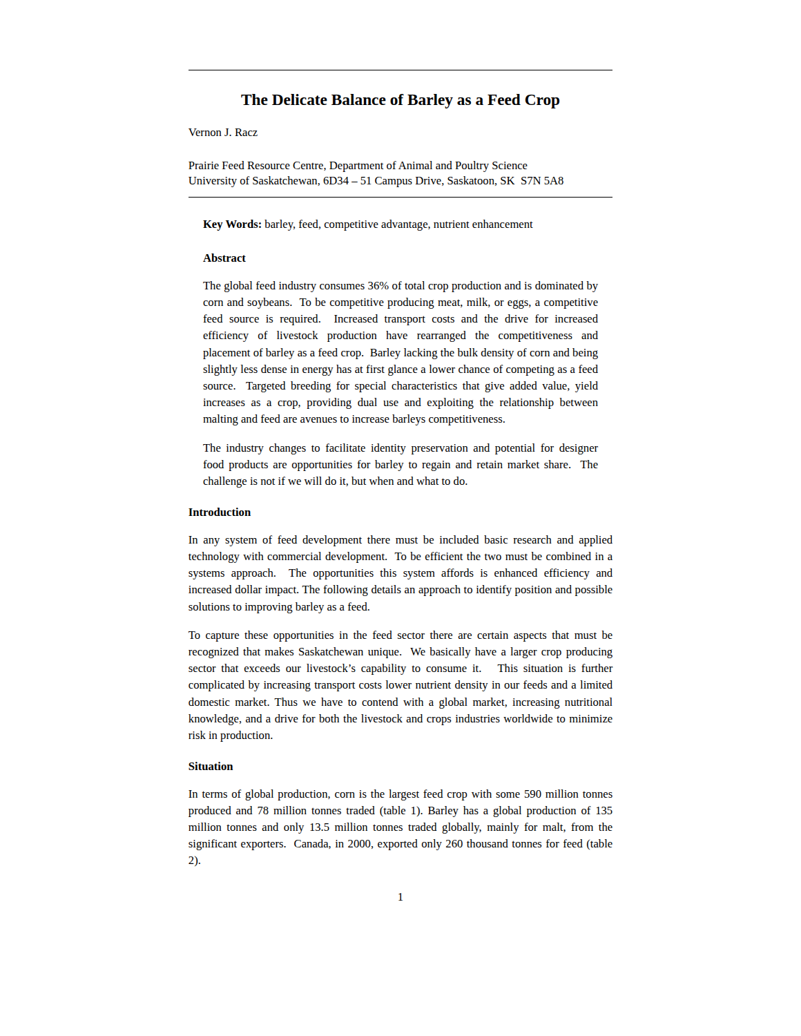The Delicate Balance of Barley as a Feed Crop
Vernon J. Racz
Prairie Feed Resource Centre, Department of Animal and Poultry Science
University of Saskatchewan, 6D34 – 51 Campus Drive, Saskatoon, SK S7N 5A8
Key Words: barley, feed, competitive advantage, nutrient enhancement
Abstract
The global feed industry consumes 36% of total crop production and is dominated by corn and soybeans. To be competitive producing meat, milk, or eggs, a competitive feed source is required. Increased transport costs and the drive for increased efficiency of livestock production have rearranged the competitiveness and placement of barley as a feed crop. Barley lacking the bulk density of corn and being slightly less dense in energy has at first glance a lower chance of competing as a feed source. Targeted breeding for special characteristics that give added value, yield increases as a crop, providing dual use and exploiting the relationship between malting and feed are avenues to increase barleys competitiveness.
The industry changes to facilitate identity preservation and potential for designer food products are opportunities for barley to regain and retain market share. The challenge is not if we will do it, but when and what to do.
Introduction
In any system of feed development there must be included basic research and applied technology with commercial development. To be efficient the two must be combined in a systems approach. The opportunities this system affords is enhanced efficiency and increased dollar impact. The following details an approach to identify position and possible solutions to improving barley as a feed.
To capture these opportunities in the feed sector there are certain aspects that must be recognized that makes Saskatchewan unique. We basically have a larger crop producing sector that exceeds our livestock’s capability to consume it. This situation is further complicated by increasing transport costs lower nutrient density in our feeds and a limited domestic market. Thus we have to contend with a global market, increasing nutritional knowledge, and a drive for both the livestock and crops industries worldwide to minimize risk in production.
Situation
In terms of global production, corn is the largest feed crop with some 590 million tonnes produced and 78 million tonnes traded (table 1). Barley has a global production of 135 million tonnes and only 13.5 million tonnes traded globally, mainly for malt, from the significant exporters. Canada, in 2000, exported only 260 thousand tonnes for feed (table 2).
1